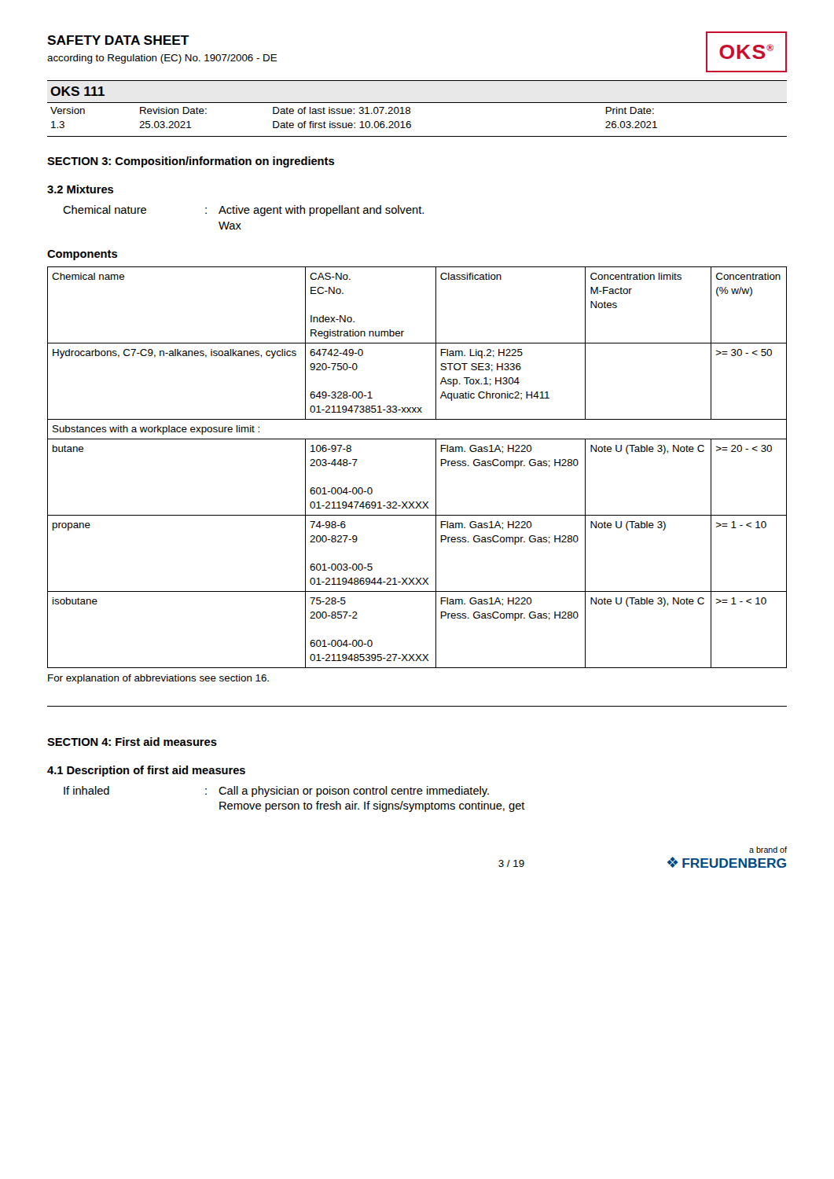SAFETY DATA SHEET
according to Regulation (EC) No. 1907/2006 - DE
OKS®
OKS 111
| Version 1.3 | Revision Date: 25.03.2021 | Date of last issue: 31.07.2018 Date of first issue: 10.06.2016 | Print Date: 26.03.2021 |
SECTION 3: Composition/information on ingredients
3.2 Mixtures
Chemical nature
:
Active agent with propellant and solvent.
Wax
Components
| Chemical name | CAS-No. EC-No. Index-No. Registration number | Classification | Concentration limits M-Factor Notes | Concentration (% w/w) |
| --- | --- | --- | --- | --- |
| Hydrocarbons, C7-C9, n-alkanes, isoalkanes, cyclics | 64742-49-0 920-750-0 649-328-00-1 01-2119473851-33-xxxx | Flam. Liq.2; H225 STOT SE3; H336 Asp. Tox.1; H304 Aquatic Chronic2; H411 | | >= 30 - < 50 |
| Substances with a workplace exposure limit : |
| butane | 106-97-8 203-448-7 601-004-00-0 01-2119474691-32-XXXX | Flam. Gas1A; H220 Press. GasCompr. Gas; H280 | Note U (Table 3), Note C | >= 20 - < 30 |
| propane | 74-98-6 200-827-9 601-003-00-5 01-2119486944-21-XXXX | Flam. Gas1A; H220 Press. GasCompr. Gas; H280 | Note U (Table 3) | >= 1 - < 10 |
| isobutane | 75-28-5 200-857-2 601-004-00-0 01-2119485395-27-XXXX | Flam. Gas1A; H220 Press. GasCompr. Gas; H280 | Note U (Table 3), Note C | >= 1 - < 10 |
For explanation of abbreviations see section 16.
SECTION 4: First aid measures
4.1 Description of first aid measures
If inhaled
:
Call a physician or poison control centre immediately.
Remove person to fresh air. If signs/symptoms continue, get
3 / 19
a brand of
❖FREUDENBERG